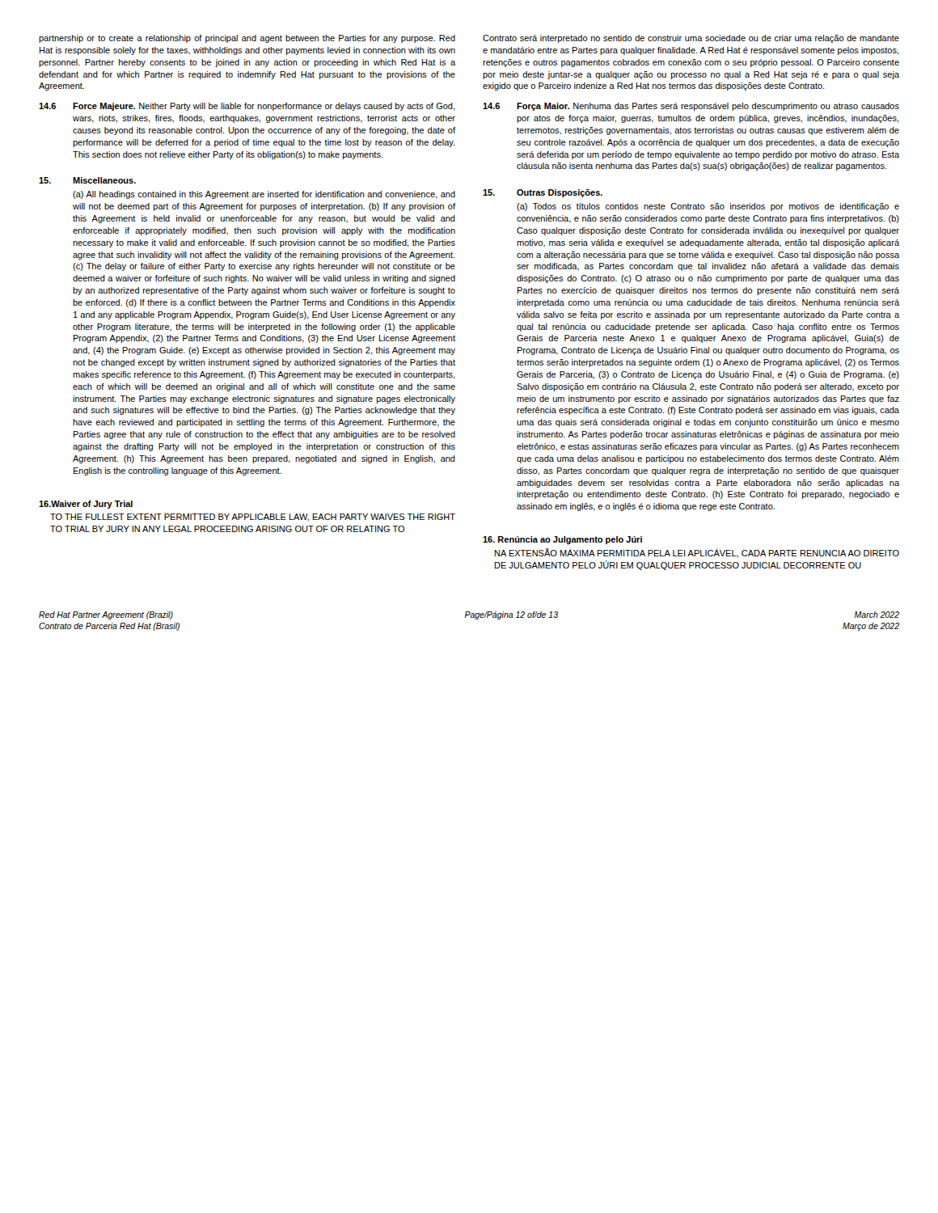partnership or to create a relationship of principal and agent between the Parties for any purpose. Red Hat is responsible solely for the taxes, withholdings and other payments levied in connection with its own personnel. Partner hereby consents to be joined in any action or proceeding in which Red Hat is a defendant and for which Partner is required to indemnify Red Hat pursuant to the provisions of the Agreement.
14.6
Force Majeure. Neither Party will be liable for nonperformance or delays caused by acts of God, wars, riots, strikes, fires, floods, earthquakes, government restrictions, terrorist acts or other causes beyond its reasonable control. Upon the occurrence of any of the foregoing, the date of performance will be deferred for a period of time equal to the time lost by reason of the delay. This section does not relieve either Party of its obligation(s) to make payments.
15.
Miscellaneous.
(a) All headings contained in this Agreement are inserted for identification and convenience, and will not be deemed part of this Agreement for purposes of interpretation. (b) If any provision of this Agreement is held invalid or unenforceable for any reason, but would be valid and enforceable if appropriately modified, then such provision will apply with the modification necessary to make it valid and enforceable. If such provision cannot be so modified, the Parties agree that such invalidity will not affect the validity of the remaining provisions of the Agreement. (c) The delay or failure of either Party to exercise any rights hereunder will not constitute or be deemed a waiver or forfeiture of such rights. No waiver will be valid unless in writing and signed by an authorized representative of the Party against whom such waiver or forfeiture is sought to be enforced. (d) If there is a conflict between the Partner Terms and Conditions in this Appendix 1 and any applicable Program Appendix, Program Guide(s), End User License Agreement or any other Program literature, the terms will be interpreted in the following order (1) the applicable Program Appendix, (2) the Partner Terms and Conditions, (3) the End User License Agreement and, (4) the Program Guide. (e) Except as otherwise provided in Section 2, this Agreement may not be changed except by written instrument signed by authorized signatories of the Parties that makes specific reference to this Agreement. (f) This Agreement may be executed in counterparts, each of which will be deemed an original and all of which will constitute one and the same instrument. The Parties may exchange electronic signatures and signature pages electronically and such signatures will be effective to bind the Parties. (g) The Parties acknowledge that they have each reviewed and participated in settling the terms of this Agreement. Furthermore, the Parties agree that any rule of construction to the effect that any ambiguities are to be resolved against the drafting Party will not be employed in the interpretation or construction of this Agreement. (h) This Agreement has been prepared, negotiated and signed in English, and English is the controlling language of this Agreement.
16.Waiver of Jury Trial
TO THE FULLEST EXTENT PERMITTED BY APPLICABLE LAW, EACH PARTY WAIVES THE RIGHT TO TRIAL BY JURY IN ANY LEGAL PROCEEDING ARISING OUT OF OR RELATING TO
Contrato será interpretado no sentido de construir uma sociedade ou de criar uma relação de mandante e mandatário entre as Partes para qualquer finalidade. A Red Hat é responsável somente pelos impostos, retenções e outros pagamentos cobrados em conexão com o seu próprio pessoal. O Parceiro consente por meio deste juntar-se a qualquer ação ou processo no qual a Red Hat seja ré e para o qual seja exigido que o Parceiro indenize a Red Hat nos termos das disposições deste Contrato.
14.6
Força Maior. Nenhuma das Partes será responsável pelo descumprimento ou atraso causados por atos de força maior, guerras, tumultos de ordem pública, greves, incêndios, inundações, terremotos, restrições governamentais, atos terroristas ou outras causas que estiverem além de seu controle razoável. Após a ocorrência de qualquer um dos precedentes, a data de execução será deferida por um período de tempo equivalente ao tempo perdido por motivo do atraso. Esta cláusula não isenta nenhuma das Partes da(s) sua(s) obrigação(ões) de realizar pagamentos.
15.
Outras Disposições.
(a) Todos os títulos contidos neste Contrato são inseridos por motivos de identificação e conveniência, e não serão considerados como parte deste Contrato para fins interpretativos. (b) Caso qualquer disposição deste Contrato for considerada inválida ou inexequível por qualquer motivo, mas seria válida e exequível se adequadamente alterada, então tal disposição aplicará com a alteração necessária para que se torne válida e exequível. Caso tal disposição não possa ser modificada, as Partes concordam que tal invalidez não afetará a validade das demais disposições do Contrato. (c) O atraso ou o não cumprimento por parte de qualquer uma das Partes no exercício de quaisquer direitos nos termos do presente não constituirá nem será interpretada como uma renúncia ou uma caducidade de tais direitos. Nenhuma renúncia será válida salvo se feita por escrito e assinada por um representante autorizado da Parte contra a qual tal renúncia ou caducidade pretende ser aplicada. Caso haja conflito entre os Termos Gerais de Parceria neste Anexo 1 e qualquer Anexo de Programa aplicável, Guia(s) de Programa, Contrato de Licença de Usuário Final ou qualquer outro documento do Programa, os termos serão interpretados na seguinte ordem (1) o Anexo de Programa aplicável, (2) os Termos Gerais de Parceria, (3) o Contrato de Licença do Usuário Final, e (4) o Guia de Programa. (e) Salvo disposição em contrário na Cláusula 2, este Contrato não poderá ser alterado, exceto por meio de um instrumento por escrito e assinado por signatários autorizados das Partes que faz referência específica a este Contrato. (f) Este Contrato poderá ser assinado em vias iguais, cada uma das quais será considerada original e todas em conjunto constituirão um único e mesmo instrumento. As Partes poderão trocar assinaturas eletrônicas e páginas de assinatura por meio eletrônico, e estas assinaturas serão eficazes para vincular as Partes. (g) As Partes reconhecem que cada uma delas analisou e participou no estabelecimento dos termos deste Contrato. Além disso, as Partes concordam que qualquer regra de interpretação no sentido de que quaisquer ambiguidades devem ser resolvidas contra a Parte elaboradora não serão aplicadas na interpretação ou entendimento deste Contrato. (h) Este Contrato foi preparado, negociado e assinado em inglês, e o inglês é o idioma que rege este Contrato.
16. Renúncia ao Julgamento pelo Júri
NA EXTENSÃO MÁXIMA PERMITIDA PELA LEI APLICÁVEL, CADA PARTE RENUNCIA AO DIREITO DE JULGAMENTO PELO JÚRI EM QUALQUER PROCESSO JUDICIAL DECORRENTE OU
Red Hat Partner Agreement (Brazil) Contrato de Parceria Red Hat (Brasil)
Page/Página 12 of/de 13
March 2022 Março de 2022